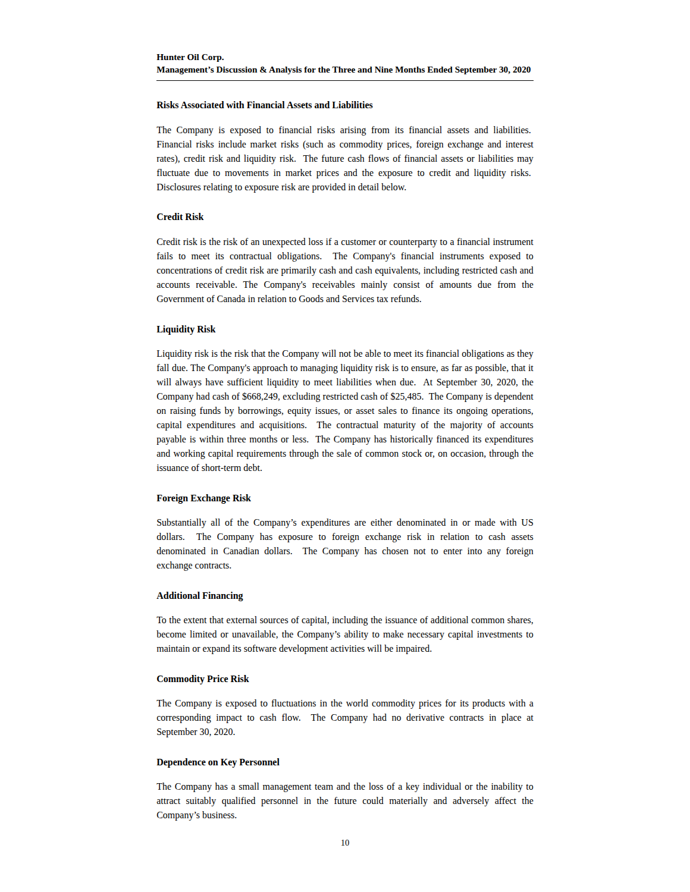Hunter Oil Corp.
Management’s Discussion & Analysis for the Three and Nine Months Ended September 30, 2020
Risks Associated with Financial Assets and Liabilities
The Company is exposed to financial risks arising from its financial assets and liabilities. Financial risks include market risks (such as commodity prices, foreign exchange and interest rates), credit risk and liquidity risk. The future cash flows of financial assets or liabilities may fluctuate due to movements in market prices and the exposure to credit and liquidity risks. Disclosures relating to exposure risk are provided in detail below.
Credit Risk
Credit risk is the risk of an unexpected loss if a customer or counterparty to a financial instrument fails to meet its contractual obligations. The Company's financial instruments exposed to concentrations of credit risk are primarily cash and cash equivalents, including restricted cash and accounts receivable. The Company's receivables mainly consist of amounts due from the Government of Canada in relation to Goods and Services tax refunds.
Liquidity Risk
Liquidity risk is the risk that the Company will not be able to meet its financial obligations as they fall due. The Company's approach to managing liquidity risk is to ensure, as far as possible, that it will always have sufficient liquidity to meet liabilities when due. At September 30, 2020, the Company had cash of $668,249, excluding restricted cash of $25,485. The Company is dependent on raising funds by borrowings, equity issues, or asset sales to finance its ongoing operations, capital expenditures and acquisitions. The contractual maturity of the majority of accounts payable is within three months or less. The Company has historically financed its expenditures and working capital requirements through the sale of common stock or, on occasion, through the issuance of short-term debt.
Foreign Exchange Risk
Substantially all of the Company’s expenditures are either denominated in or made with US dollars. The Company has exposure to foreign exchange risk in relation to cash assets denominated in Canadian dollars. The Company has chosen not to enter into any foreign exchange contracts.
Additional Financing
To the extent that external sources of capital, including the issuance of additional common shares, become limited or unavailable, the Company’s ability to make necessary capital investments to maintain or expand its software development activities will be impaired.
Commodity Price Risk
The Company is exposed to fluctuations in the world commodity prices for its products with a corresponding impact to cash flow. The Company had no derivative contracts in place at September 30, 2020.
Dependence on Key Personnel
The Company has a small management team and the loss of a key individual or the inability to attract suitably qualified personnel in the future could materially and adversely affect the Company’s business.
10